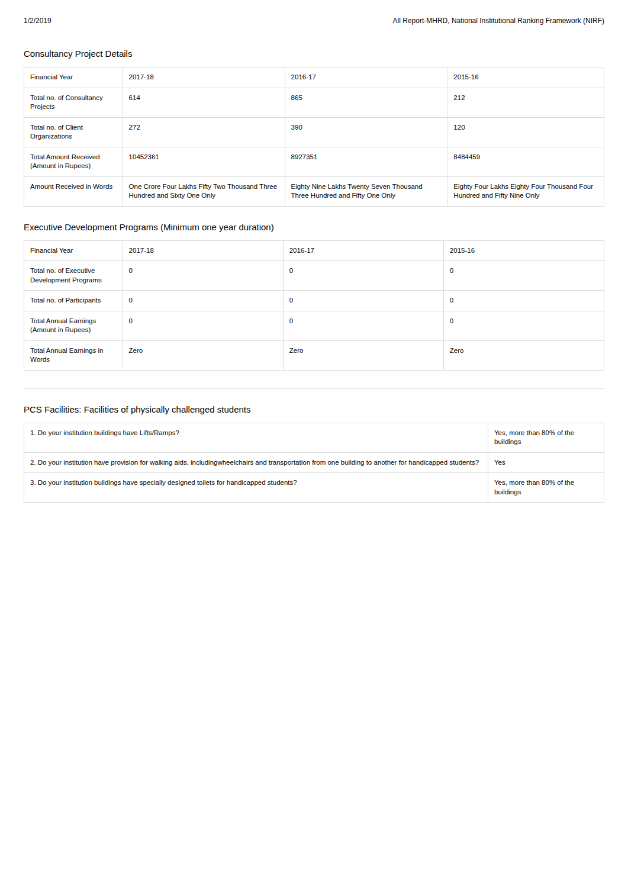1/2/2019 All Report-MHRD, National Institutional Ranking Framework (NIRF)
Consultancy Project Details
| Financial Year | 2017-18 | 2016-17 | 2015-16 |
| Total no. of Consultancy Projects | 614 | 865 | 212 |
| Total no. of Client Organizations | 272 | 390 | 120 |
| Total Amount Received (Amount in Rupees) | 10452361 | 8927351 | 8484459 |
| Amount Received in Words | One Crore Four Lakhs Fifty Two Thousand Three Hundred and Sixty One Only | Eighty Nine Lakhs Twenty Seven Thousand Three Hundred and Fifty One Only | Eighty Four Lakhs Eighty Four Thousand Four Hundred and Fifty Nine Only |
Executive Development Programs (Minimum one year duration)
| Financial Year | 2017-18 | 2016-17 | 2015-16 |
| Total no. of Executive Development Programs | 0 | 0 | 0 |
| Total no. of Participants | 0 | 0 | 0 |
| Total Annual Earnings (Amount in Rupees) | 0 | 0 | 0 |
| Total Annual Earnings in Words | Zero | Zero | Zero |
PCS Facilities: Facilities of physically challenged students
| 1. Do your institution buildings have Lifts/Ramps? | Yes, more than 80% of the buildings |
| 2. Do your institution have provision for walking aids, includingwheelchairs and transportation from one building to another for handicapped students? | Yes |
| 3. Do your institution buildings have specially designed toilets for handicapped students? | Yes, more than 80% of the buildings |